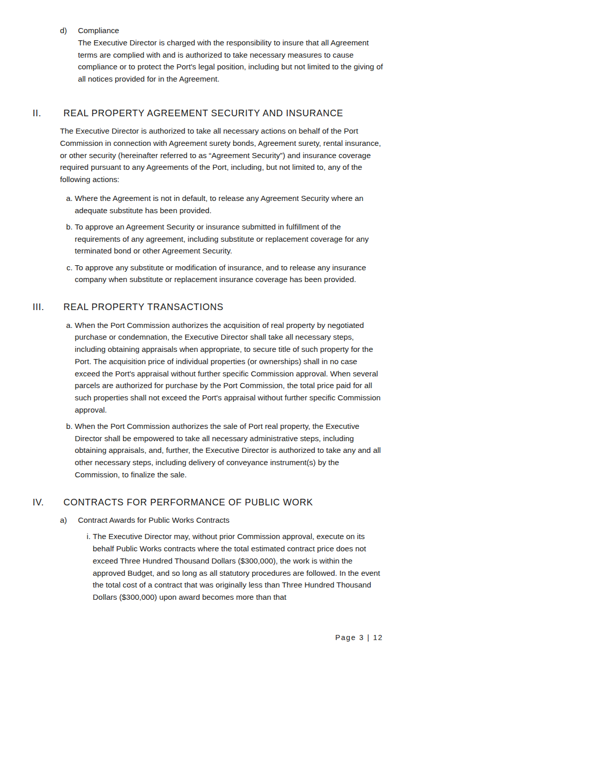d)
Compliance
The Executive Director is charged with the responsibility to insure that all Agreement terms are complied with and is authorized to take necessary measures to cause compliance or to protect the Port's legal position, including but not limited to the giving of all notices provided for in the Agreement.
II.
Real Property Agreement Security and Insurance
The Executive Director is authorized to take all necessary actions on behalf of the Port Commission in connection with Agreement surety bonds, Agreement surety, rental insurance, or other security (hereinafter referred to as “Agreement Security”) and insurance coverage required pursuant to any Agreements of the Port, including, but not limited to, any of the following actions:
Where the Agreement is not in default, to release any Agreement Security where an adequate substitute has been provided.
To approve an Agreement Security or insurance submitted in fulfillment of the requirements of any agreement, including substitute or replacement coverage for any terminated bond or other Agreement Security.
To approve any substitute or modification of insurance, and to release any insurance company when substitute or replacement insurance coverage has been provided.
III.
Real Property Transactions
When the Port Commission authorizes the acquisition of real property by negotiated purchase or condemnation, the Executive Director shall take all necessary steps, including obtaining appraisals when appropriate, to secure title of such property for the Port. The acquisition price of individual properties (or ownerships) shall in no case exceed the Port's appraisal without further specific Commission approval. When several parcels are authorized for purchase by the Port Commission, the total price paid for all such properties shall not exceed the Port's appraisal without further specific Commission approval.
When the Port Commission authorizes the sale of Port real property, the Executive Director shall be empowered to take all necessary administrative steps, including obtaining appraisals, and, further, the Executive Director is authorized to take any and all other necessary steps, including delivery of conveyance instrument(s) by the Commission, to finalize the sale.
IV.
Contracts for Performance of Public Work
a)
Contract Awards for Public Works Contracts
The Executive Director may, without prior Commission approval, execute on its behalf Public Works contracts where the total estimated contract price does not exceed Three Hundred Thousand Dollars ($300,000), the work is within the approved Budget, and so long as all statutory procedures are followed. In the event the total cost of a contract that was originally less than Three Hundred Thousand Dollars ($300,000) upon award becomes more than that
Page 3 | 12